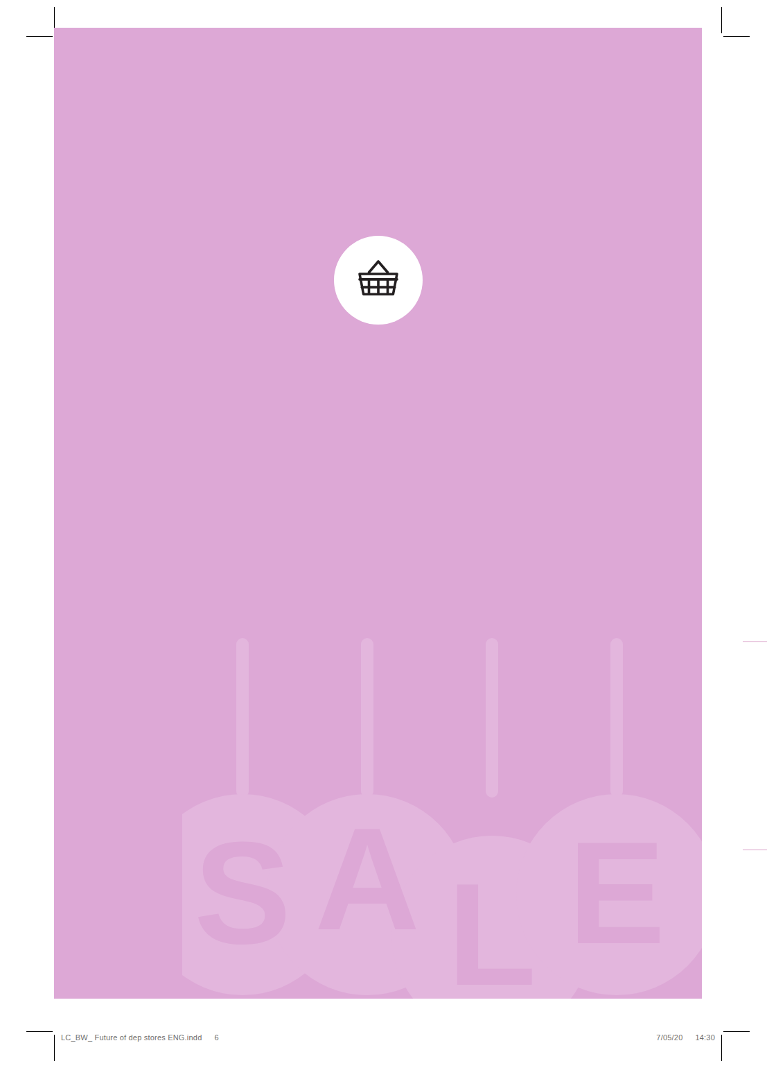S A L E
LC_BW_ Future of dep stores ENG.indd6
7/05/2014:30